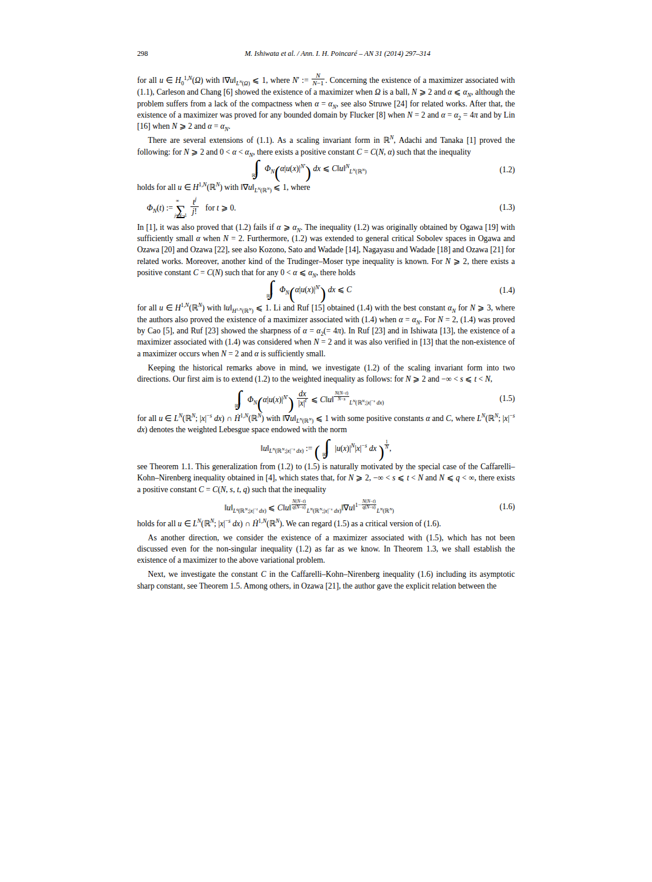298
M. Ishiwata et al. / Ann. I. H. Poincaré – AN 31 (2014) 297–314
for all u ∈ H01,N(Ω) with ‖∇u‖LN(Ω) ⩽ 1, where N′ := NN−1. Concerning the existence of a maximizer associated with (1.1), Carleson and Chang [6] showed the existence of a maximizer when Ω is a ball, N ⩾ 2 and α ⩽ αN, although the problem suffers from a lack of the compactness when α = αN, see also Struwe [24] for related works. After that, the existence of a maximizer was proved for any bounded domain by Flucker [8] when N = 2 and α = α2 = 4π and by Lin [16] when N ⩾ 2 and α = αN.
There are several extensions of (1.1). As a scaling invariant form in ℝN, Adachi and Tanaka [1] proved the following: for N ⩾ 2 and 0 < α < αN, there exists a positive constant C = C(N, α) such that the inequality
∫ℝN ΦN(α|u(x)|N′) dx ⩽ C‖u‖NLN(ℝN)
(1.2)
holds for all u ∈ H1,N(ℝN) with ‖∇u‖LN(ℝN) ⩽ 1, where
ΦN(t) := ∞∑j=N−1 tj j! for t ⩾ 0.
(1.3)
In [1], it was also proved that (1.2) fails if α ⩾ αN. The inequality (1.2) was originally obtained by Ogawa [19] with sufficiently small α when N = 2. Furthermore, (1.2) was extended to general critical Sobolev spaces in Ogawa and Ozawa [20] and Ozawa [22], see also Kozono, Sato and Wadade [14], Nagayasu and Wadade [18] and Ozawa [21] for related works. Moreover, another kind of the Trudinger–Moser type inequality is known. For N ⩾ 2, there exists a positive constant C = C(N) such that for any 0 < α ⩽ αN, there holds
∫ℝN ΦN(α|u(x)|N′) dx ⩽ C
(1.4)
for all u ∈ H1,N(ℝN) with ‖u‖H1,N(ℝN) ⩽ 1. Li and Ruf [15] obtained (1.4) with the best constant αN for N ⩾ 3, where the authors also proved the existence of a maximizer associated with (1.4) when α = αN. For N = 2, (1.4) was proved by Cao [5], and Ruf [23] showed the sharpness of α = α2(= 4π). In Ruf [23] and in Ishiwata [13], the existence of a maximizer associated with (1.4) was considered when N = 2 and it was also verified in [13] that the non-existence of a maximizer occurs when N = 2 and α is sufficiently small.
Keeping the historical remarks above in mind, we investigate (1.2) of the scaling invariant form into two directions. Our first aim is to extend (1.2) to the weighted inequality as follows: for N ⩾ 2 and −∞ < s ⩽ t < N,
∫ℝN ΦN(α|u(x)|N′) dx|x|t ⩽ C‖u‖N(N−t) N−sLN(ℝN;|x|−s dx)
(1.5)
for all u ∈ LN(ℝN; |x|−s dx) ∩ Ḣ1,N(ℝN) with ‖∇u‖LN(ℝN) ⩽ 1 with some positive constants α and C, where LN(ℝN; |x|−s dx) denotes the weighted Lebesgue space endowed with the norm
‖u‖LN(ℝN;|x|−s dx) := ( ∫ℝN |u(x)|N|x|−s dx )1 N,
see Theorem 1.1. This generalization from (1.2) to (1.5) is naturally motivated by the special case of the Caffarelli–Kohn–Nirenberg inequality obtained in [4], which states that, for N ⩾ 2, −∞ < s ⩽ t < N and N ⩽ q < ∞, there exists a positive constant C = C(N, s, t, q) such that the inequality
‖u‖Lq(ℝN;|x|−t dx) ⩽ C‖u‖N(N−t) q(N−s)LN(ℝN;|x|−s dx)‖∇u‖1−N(N−t) q(N−s)LN(ℝN)
(1.6)
holds for all u ∈ LN(ℝN; |x|−s dx) ∩ Ḣ1,N(ℝN). We can regard (1.5) as a critical version of (1.6).
As another direction, we consider the existence of a maximizer associated with (1.5), which has not been discussed even for the non-singular inequality (1.2) as far as we know. In Theorem 1.3, we shall establish the existence of a maximizer to the above variational problem.
Next, we investigate the constant C in the Caffarelli–Kohn–Nirenberg inequality (1.6) including its asymptotic sharp constant, see Theorem 1.5. Among others, in Ozawa [21], the author gave the explicit relation between the